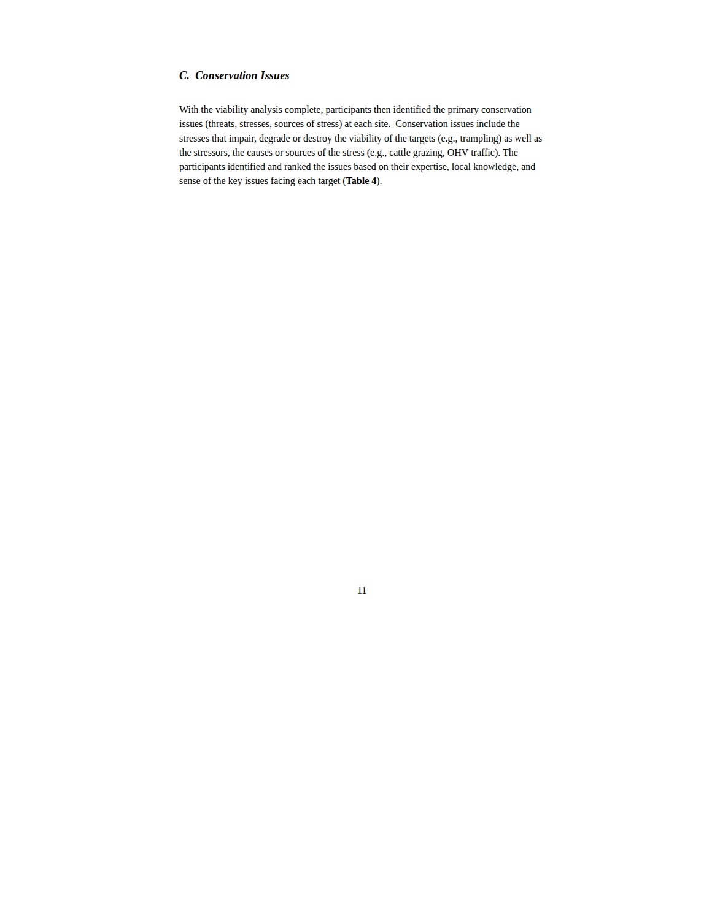C. Conservation Issues
With the viability analysis complete, participants then identified the primary conservation issues (threats, stresses, sources of stress) at each site. Conservation issues include the stresses that impair, degrade or destroy the viability of the targets (e.g., trampling) as well as the stressors, the causes or sources of the stress (e.g., cattle grazing, OHV traffic). The participants identified and ranked the issues based on their expertise, local knowledge, and sense of the key issues facing each target (Table 4).
11